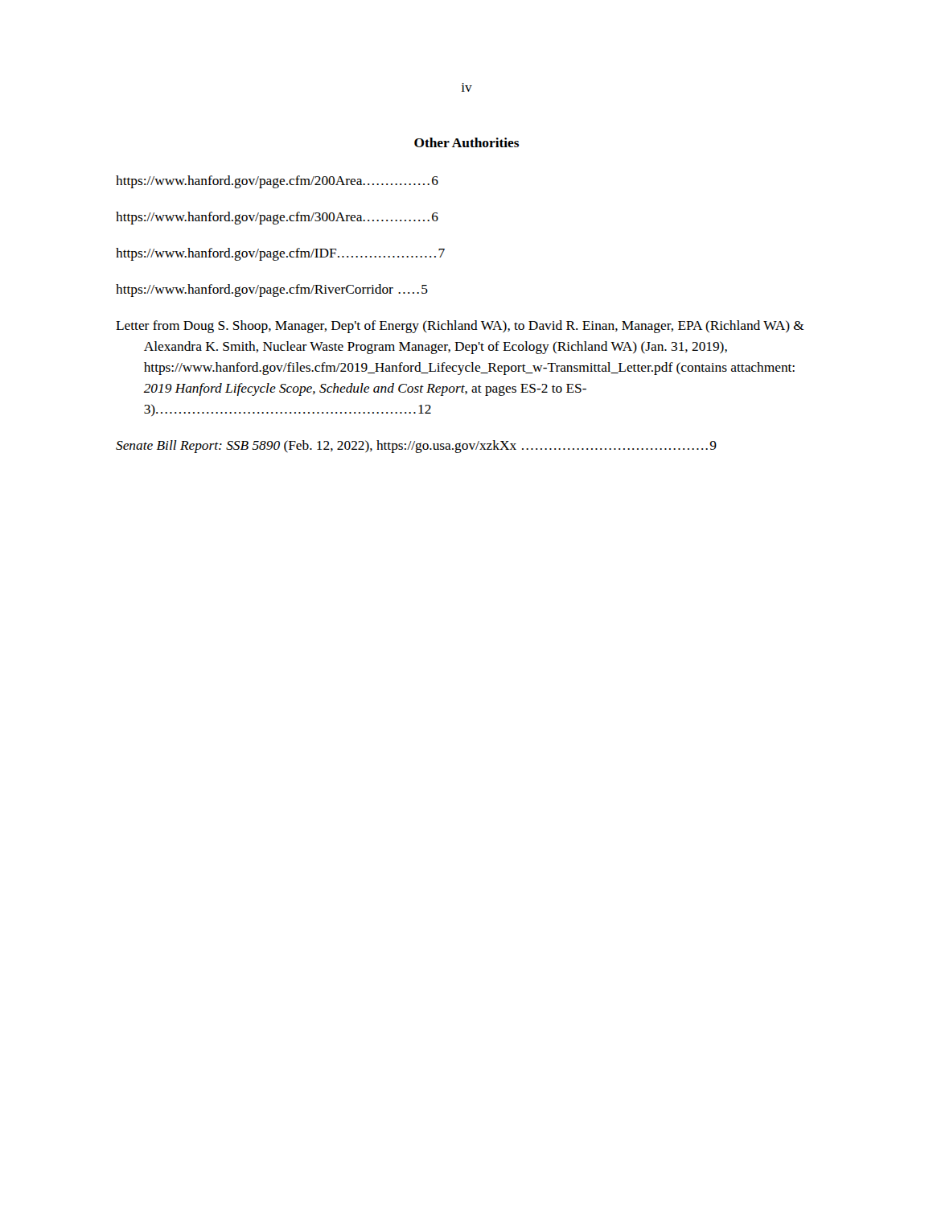iv
Other Authorities
https://www.hanford.gov/page.cfm/200Area............... 6
https://www.hanford.gov/page.cfm/300Area............... 6
https://www.hanford.gov/page.cfm/IDF...................... 7
https://www.hanford.gov/page.cfm/RiverCorridor ..... 5
Letter from Doug S. Shoop, Manager, Dep't of Energy (Richland WA), to David R. Einan, Manager, EPA (Richland WA) & Alexandra K. Smith, Nuclear Waste Program Manager, Dep't of Ecology (Richland WA) (Jan. 31, 2019), https://www.hanford.gov/files.cfm/2019_Hanford_Lifecycle_Report_w-Transmittal_Letter.pdf (contains attachment: 2019 Hanford Lifecycle Scope, Schedule and Cost Report, at pages ES-2 to ES-3)......................................................... 12
Senate Bill Report: SSB 5890 (Feb. 12, 2022), https://go.usa.gov/xzkXx ......................................... 9